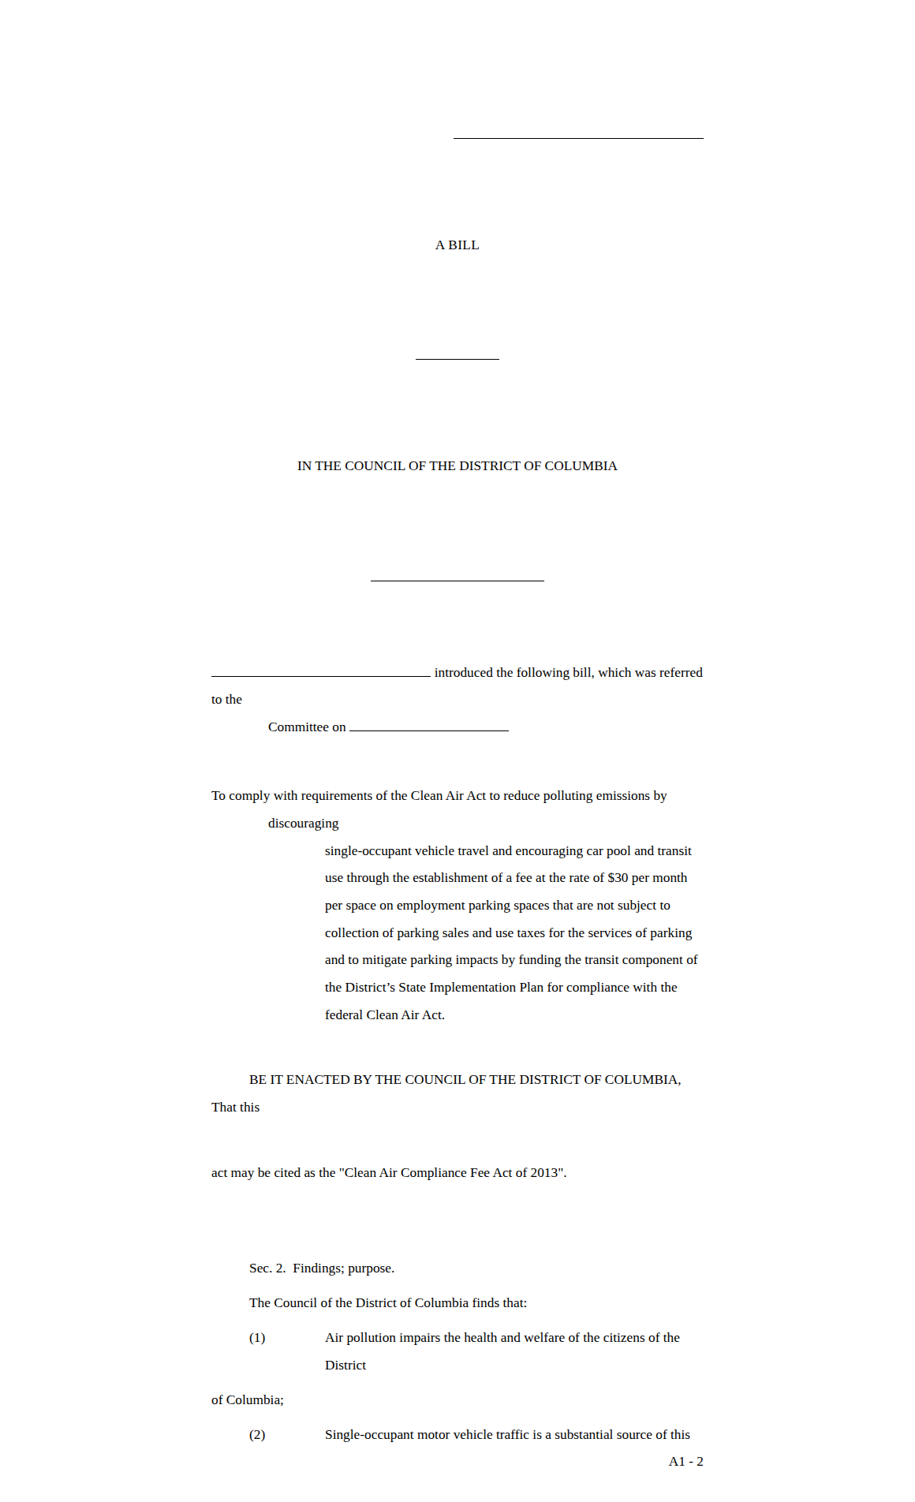A BILL
IN THE COUNCIL OF THE DISTRICT OF COLUMBIA
introduced the following bill, which was referred to the Committee on
To comply with requirements of the Clean Air Act to reduce polluting emissions by discouraging single-occupant vehicle travel and encouraging car pool and transit use through the establishment of a fee at the rate of $30 per month per space on employment parking spaces that are not subject to collection of parking sales and use taxes for the services of parking and to mitigate parking impacts by funding the transit component of the District’s State Implementation Plan for compliance with the federal Clean Air Act.
BE IT ENACTED BY THE COUNCIL OF THE DISTRICT OF COLUMBIA, That this
act may be cited as the "Clean Air Compliance Fee Act of 2013".
Sec. 2. Findings; purpose.
The Council of the District of Columbia finds that:
(1) Air pollution impairs the health and welfare of the citizens of the District
of Columbia;
(2) Single-occupant motor vehicle traffic is a substantial source of this
A1 - 2